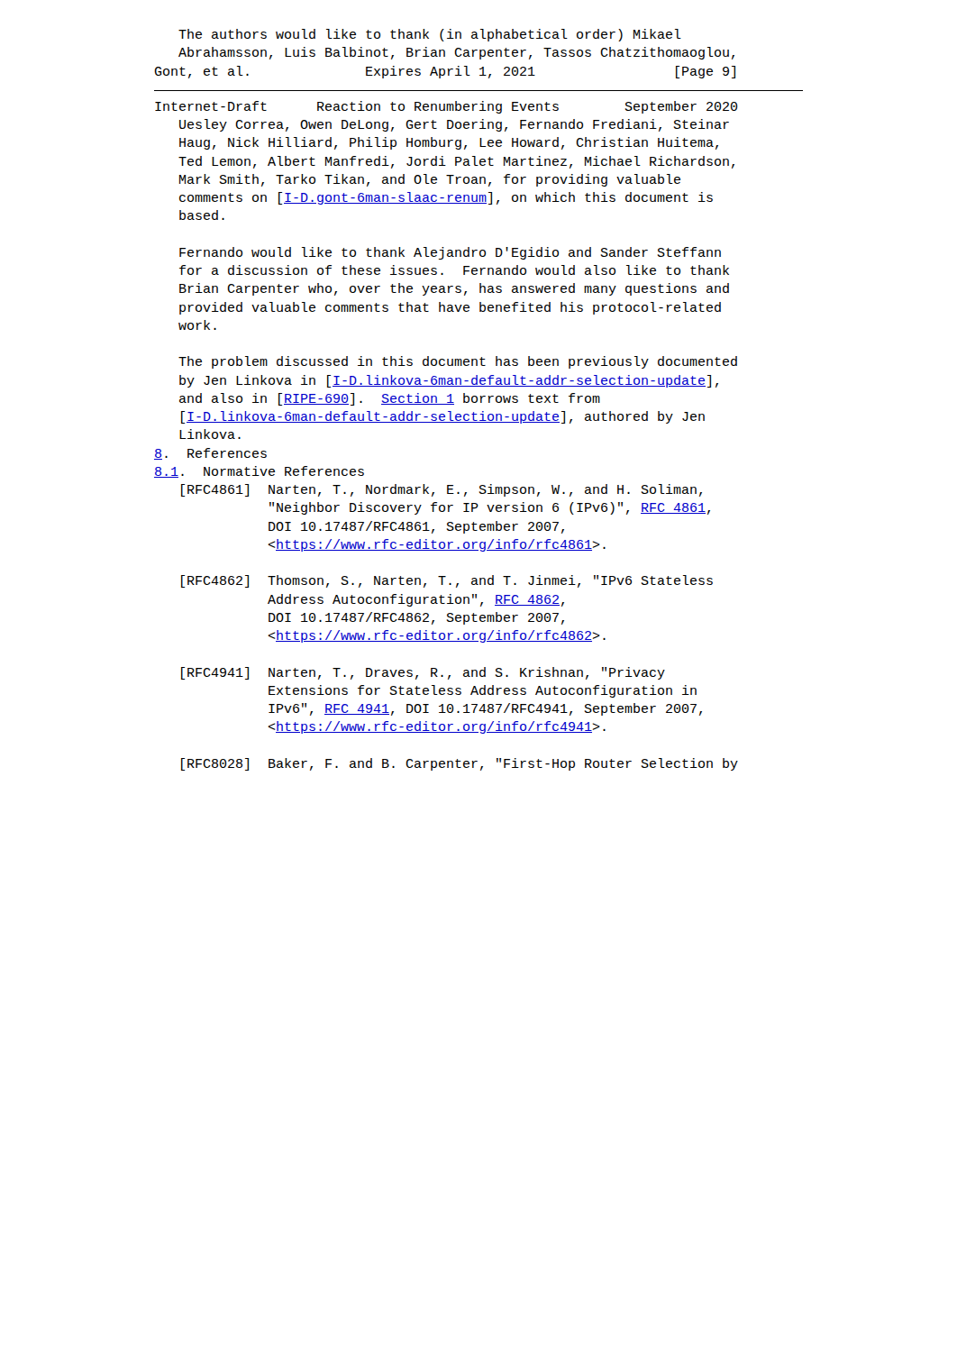The authors would like to thank (in alphabetical order) Mikael
   Abrahamsson, Luis Balbinot, Brian Carpenter, Tassos Chatzithomaoglou,

Gont, et al.              Expires April 1, 2021                 [Page 9]
Internet-Draft      Reaction to Renumbering Events        September 2020
   Uesley Correa, Owen DeLong, Gert Doering, Fernando Frediani, Steinar
   Haug, Nick Hilliard, Philip Homburg, Lee Howard, Christian Huitema,
   Ted Lemon, Albert Manfredi, Jordi Palet Martinez, Michael Richardson,
   Mark Smith, Tarko Tikan, and Ole Troan, for providing valuable
   comments on [I-D.gont-6man-slaac-renum], on which this document is
   based.

   Fernando would like to thank Alejandro D'Egidio and Sander Steffann
   for a discussion of these issues.  Fernando would also like to thank
   Brian Carpenter who, over the years, has answered many questions and
   provided valuable comments that have benefited his protocol-related
   work.

   The problem discussed in this document has been previously documented
   by Jen Linkova in [I-D.linkova-6man-default-addr-selection-update],
   and also in [RIPE-690].  Section 1 borrows text from
   [I-D.linkova-6man-default-addr-selection-update], authored by Jen
   Linkova.
8.  References
8.1.  Normative References
   [RFC4861]  Narten, T., Nordmark, E., Simpson, W., and H. Soliman,
              "Neighbor Discovery for IP version 6 (IPv6)", RFC 4861,
              DOI 10.17487/RFC4861, September 2007,
              <https://www.rfc-editor.org/info/rfc4861>.

   [RFC4862]  Thomson, S., Narten, T., and T. Jinmei, "IPv6 Stateless
              Address Autoconfiguration", RFC 4862,
              DOI 10.17487/RFC4862, September 2007,
              <https://www.rfc-editor.org/info/rfc4862>.

   [RFC4941]  Narten, T., Draves, R., and S. Krishnan, "Privacy
              Extensions for Stateless Address Autoconfiguration in
              IPv6", RFC 4941, DOI 10.17487/RFC4941, September 2007,
              <https://www.rfc-editor.org/info/rfc4941>.

   [RFC8028]  Baker, F. and B. Carpenter, "First-Hop Router Selection by